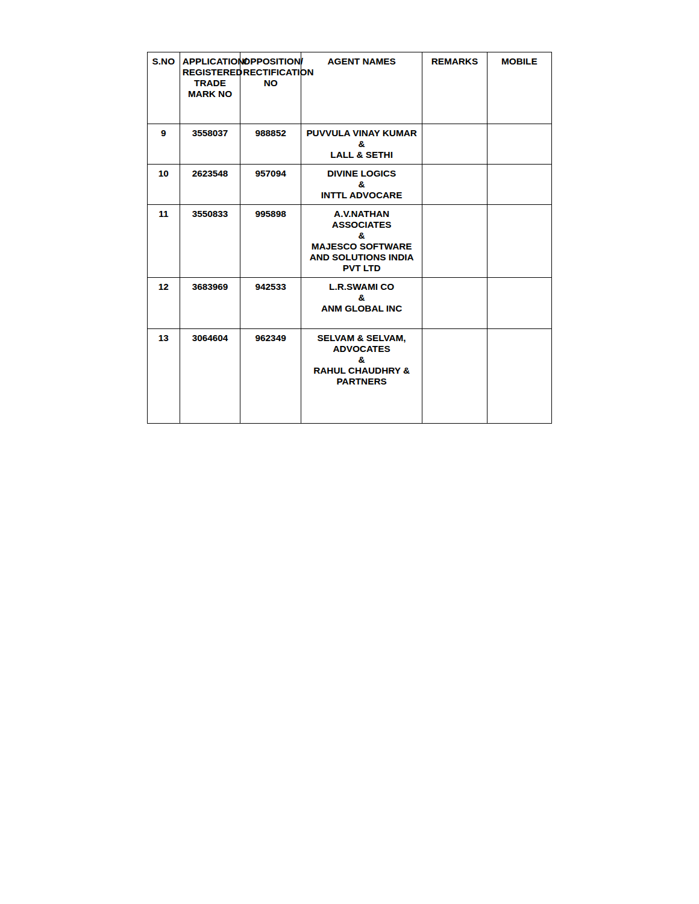| S.NO | APPLICATION/ REGISTERED TRADE MARK NO | OPPOSITION/ RECTIFICATION NO | AGENT NAMES | REMARKS | MOBILE |
| --- | --- | --- | --- | --- | --- |
| 9 | 3558037 | 988852 | PUVVULA VINAY KUMAR & LALL & SETHI | | |
| 10 | 2623548 | 957094 | DIVINE LOGICS & INTTL ADVOCARE | | |
| 11 | 3550833 | 995898 | A.V.NATHAN ASSOCIATES & MAJESCO SOFTWARE AND SOLUTIONS INDIA PVT LTD | | |
| 12 | 3683969 | 942533 | L.R.SWAMI CO & ANM GLOBAL INC | | |
| 13 | 3064604 | 962349 | SELVAM & SELVAM, ADVOCATES & RAHUL CHAUDHRY & PARTNERS | | |